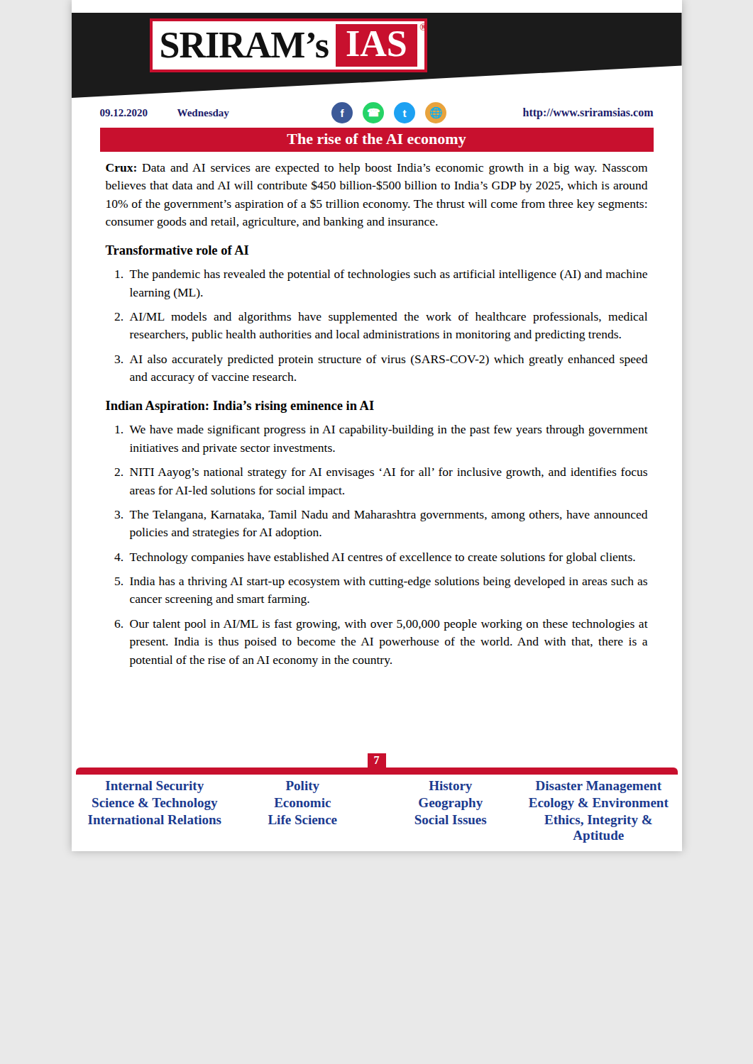SRIRAM’s IAS®
09.12.2020 Wednesday f ☎ t 🌐 http://www.sriramsias.com
The rise of the AI economy
Crux: Data and AI services are expected to help boost India’s economic growth in a big way. Nasscom believes that data and AI will contribute $450 billion-$500 billion to India’s GDP by 2025, which is around 10% of the government’s aspiration of a $5 trillion economy. The thrust will come from three key segments: consumer goods and retail, agriculture, and banking and insurance.
Transformative role of AI
The pandemic has revealed the potential of technologies such as artificial intelligence (AI) and machine learning (ML).
AI/ML models and algorithms have supplemented the work of healthcare professionals, medical researchers, public health authorities and local administrations in monitoring and predicting trends.
AI also accurately predicted protein structure of virus (SARS-COV-2) which greatly enhanced speed and accuracy of vaccine research.
Indian Aspiration: India’s rising eminence in AI
We have made significant progress in AI capability-building in the past few years through government initiatives and private sector investments.
NITI Aayog’s national strategy for AI envisages ‘AI for all’ for inclusive growth, and identifies focus areas for AI-led solutions for social impact.
The Telangana, Karnataka, Tamil Nadu and Maharashtra governments, among others, have announced policies and strategies for AI adoption.
Technology companies have established AI centres of excellence to create solutions for global clients.
India has a thriving AI start-up ecosystem with cutting-edge solutions being developed in areas such as cancer screening and smart farming.
Our talent pool in AI/ML is fast growing, with over 5,00,000 people working on these technologies at present. India is thus poised to become the AI powerhouse of the world. And with that, there is a potential of the rise of an AI economy in the country.
7
Internal Security
Polity
History
Disaster Management
Science & Technology
Economic
Geography
Ecology & Environment
International Relations
Life Science
Social Issues
Ethics, Integrity & Aptitude